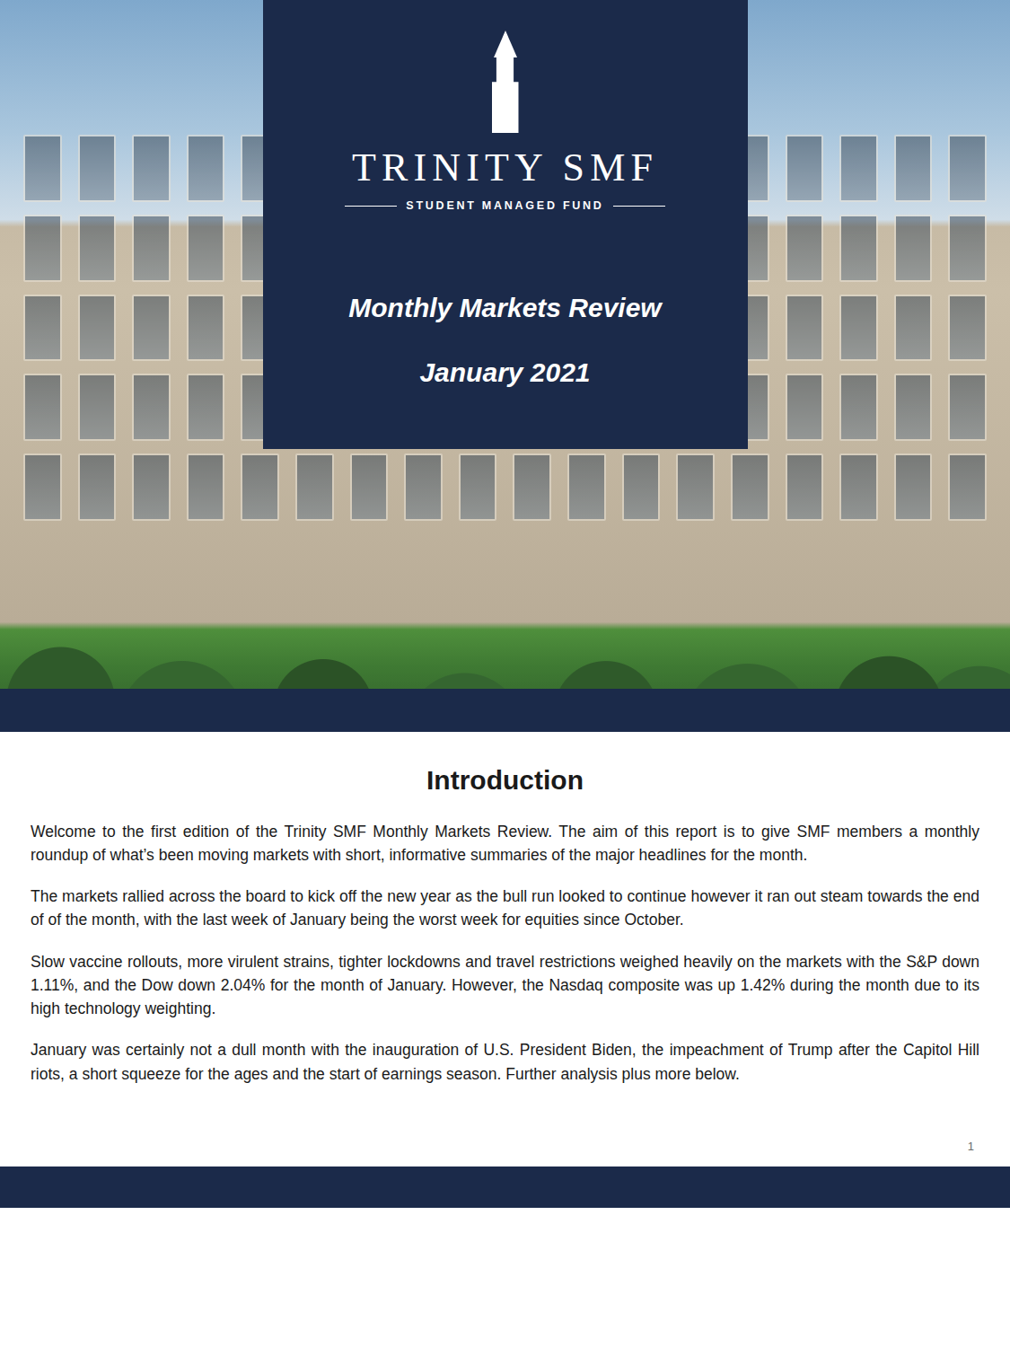TRINITY SMF
STUDENT MANAGED FUND
Monthly Markets Review January 2021
Introduction
Welcome to the first edition of the Trinity SMF Monthly Markets Review. The aim of this report is to give SMF members a monthly roundup of what’s been moving markets with short, informative summaries of the major headlines for the month.
The markets rallied across the board to kick off the new year as the bull run looked to continue however it ran out steam towards the end of of the month, with the last week of January being the worst week for equities since October.
Slow vaccine rollouts, more virulent strains, tighter lockdowns and travel restrictions weighed heavily on the markets with the S&P down 1.11%, and the Dow down 2.04% for the month of January. However, the Nasdaq composite was up 1.42% during the month due to its high technology weighting.
January was certainly not a dull month with the inauguration of U.S. President Biden, the impeachment of Trump after the Capitol Hill riots, a short squeeze for the ages and the start of earnings season. Further analysis plus more below.
1